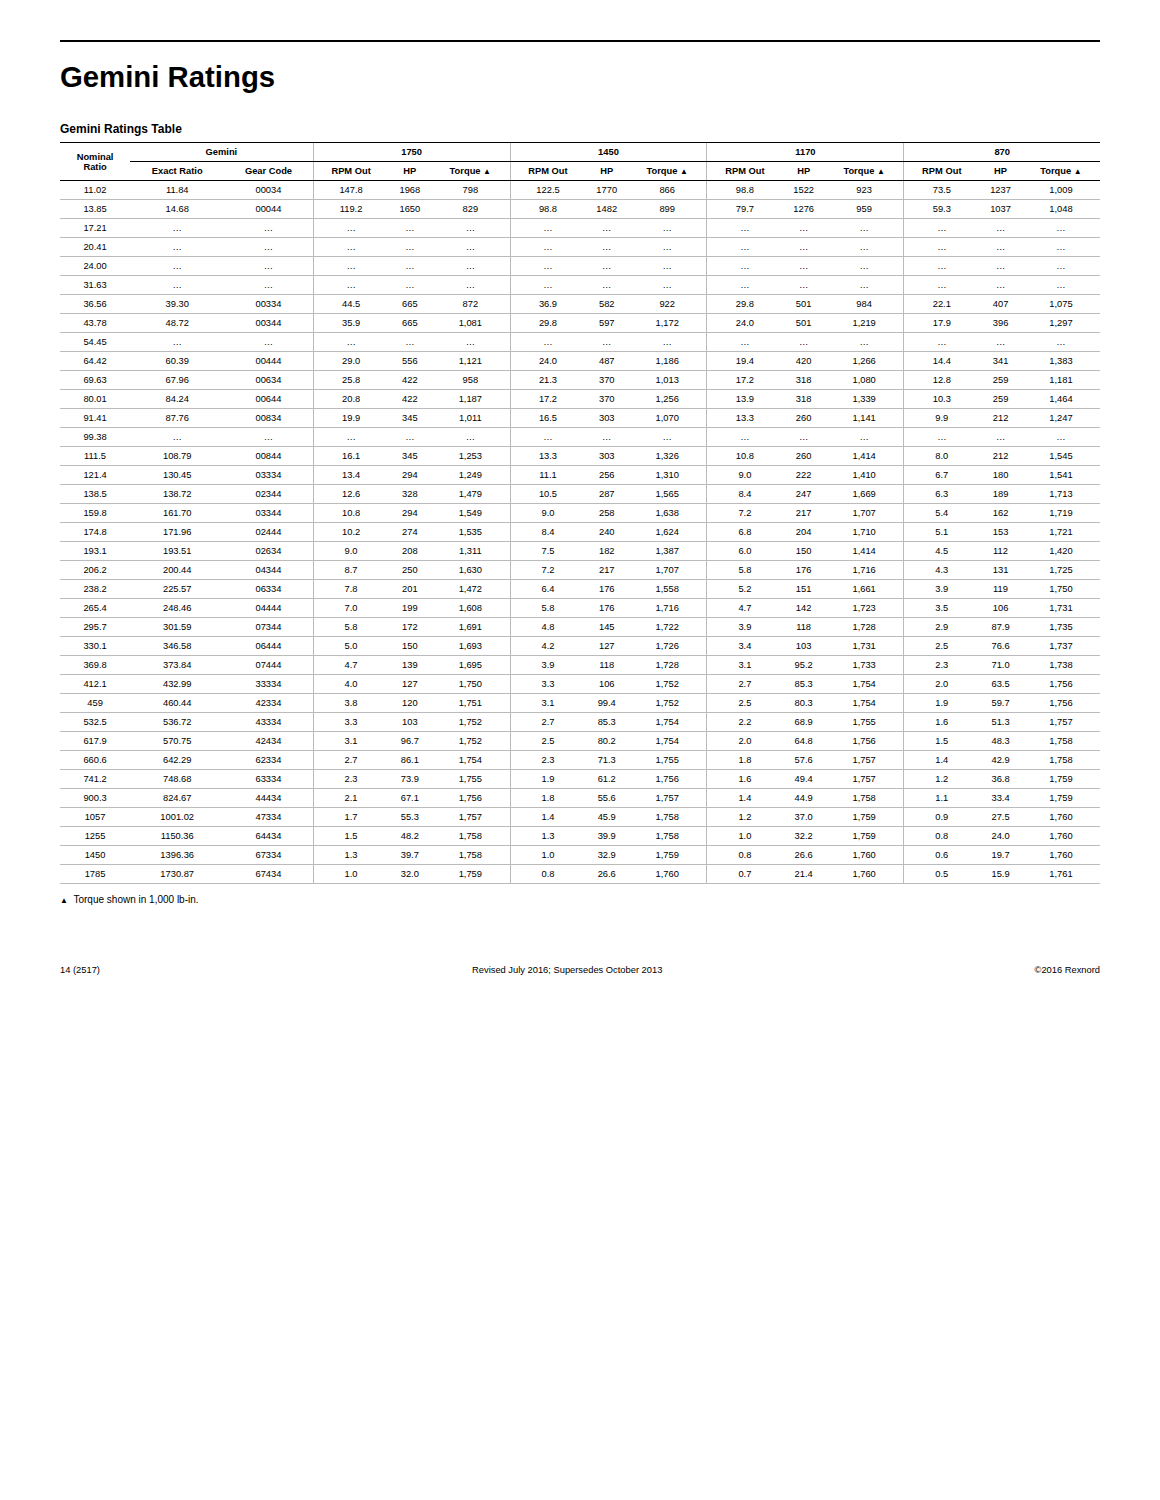Gemini Ratings
Gemini Ratings Table
| Nominal Ratio | Gemini | 1750 | 1450 | 1170 | 870 |
| --- | --- | --- | --- | --- | --- |
| Exact Ratio | Gear Code | RPM Out | HP | Torque ▲ | RPM Out | HP | Torque ▲ | RPM Out | HP | Torque ▲ | RPM Out | HP | Torque ▲ |
| 11.02 | 11.84 | 00034 | 147.8 | 1968 | 798 | 122.5 | 1770 | 866 | 98.8 | 1522 | 923 | 73.5 | 1237 | 1,009 |
| 13.85 | 14.68 | 00044 | 119.2 | 1650 | 829 | 98.8 | 1482 | 899 | 79.7 | 1276 | 959 | 59.3 | 1037 | 1,048 |
| 17.21 | … | … | … | … | … | … | … | … | … | … | … | … | … | … |
| 20.41 | … | … | … | … | … | … | … | … | … | … | … | … | … | … |
| 24.00 | … | … | … | … | … | … | … | … | … | … | … | … | … | … |
| 31.63 | … | … | … | … | … | … | … | … | … | … | … | … | … | … |
| 36.56 | 39.30 | 00334 | 44.5 | 665 | 872 | 36.9 | 582 | 922 | 29.8 | 501 | 984 | 22.1 | 407 | 1,075 |
| 43.78 | 48.72 | 00344 | 35.9 | 665 | 1,081 | 29.8 | 597 | 1,172 | 24.0 | 501 | 1,219 | 17.9 | 396 | 1,297 |
| 54.45 | … | … | … | … | … | … | … | … | … | … | … | … | … | … |
| 64.42 | 60.39 | 00444 | 29.0 | 556 | 1,121 | 24.0 | 487 | 1,186 | 19.4 | 420 | 1,266 | 14.4 | 341 | 1,383 |
| 69.63 | 67.96 | 00634 | 25.8 | 422 | 958 | 21.3 | 370 | 1,013 | 17.2 | 318 | 1,080 | 12.8 | 259 | 1,181 |
| 80.01 | 84.24 | 00644 | 20.8 | 422 | 1,187 | 17.2 | 370 | 1,256 | 13.9 | 318 | 1,339 | 10.3 | 259 | 1,464 |
| 91.41 | 87.76 | 00834 | 19.9 | 345 | 1,011 | 16.5 | 303 | 1,070 | 13.3 | 260 | 1,141 | 9.9 | 212 | 1,247 |
| 99.38 | … | … | … | … | … | … | … | … | … | … | … | … | … | … |
| 111.5 | 108.79 | 00844 | 16.1 | 345 | 1,253 | 13.3 | 303 | 1,326 | 10.8 | 260 | 1,414 | 8.0 | 212 | 1,545 |
| 121.4 | 130.45 | 03334 | 13.4 | 294 | 1,249 | 11.1 | 256 | 1,310 | 9.0 | 222 | 1,410 | 6.7 | 180 | 1,541 |
| 138.5 | 138.72 | 02344 | 12.6 | 328 | 1,479 | 10.5 | 287 | 1,565 | 8.4 | 247 | 1,669 | 6.3 | 189 | 1,713 |
| 159.8 | 161.70 | 03344 | 10.8 | 294 | 1,549 | 9.0 | 258 | 1,638 | 7.2 | 217 | 1,707 | 5.4 | 162 | 1,719 |
| 174.8 | 171.96 | 02444 | 10.2 | 274 | 1,535 | 8.4 | 240 | 1,624 | 6.8 | 204 | 1,710 | 5.1 | 153 | 1,721 |
| 193.1 | 193.51 | 02634 | 9.0 | 208 | 1,311 | 7.5 | 182 | 1,387 | 6.0 | 150 | 1,414 | 4.5 | 112 | 1,420 |
| 206.2 | 200.44 | 04344 | 8.7 | 250 | 1,630 | 7.2 | 217 | 1,707 | 5.8 | 176 | 1,716 | 4.3 | 131 | 1,725 |
| 238.2 | 225.57 | 06334 | 7.8 | 201 | 1,472 | 6.4 | 176 | 1,558 | 5.2 | 151 | 1,661 | 3.9 | 119 | 1,750 |
| 265.4 | 248.46 | 04444 | 7.0 | 199 | 1,608 | 5.8 | 176 | 1,716 | 4.7 | 142 | 1,723 | 3.5 | 106 | 1,731 |
| 295.7 | 301.59 | 07344 | 5.8 | 172 | 1,691 | 4.8 | 145 | 1,722 | 3.9 | 118 | 1,728 | 2.9 | 87.9 | 1,735 |
| 330.1 | 346.58 | 06444 | 5.0 | 150 | 1,693 | 4.2 | 127 | 1,726 | 3.4 | 103 | 1,731 | 2.5 | 76.6 | 1,737 |
| 369.8 | 373.84 | 07444 | 4.7 | 139 | 1,695 | 3.9 | 118 | 1,728 | 3.1 | 95.2 | 1,733 | 2.3 | 71.0 | 1,738 |
| 412.1 | 432.99 | 33334 | 4.0 | 127 | 1,750 | 3.3 | 106 | 1,752 | 2.7 | 85.3 | 1,754 | 2.0 | 63.5 | 1,756 |
| 459 | 460.44 | 42334 | 3.8 | 120 | 1,751 | 3.1 | 99.4 | 1,752 | 2.5 | 80.3 | 1,754 | 1.9 | 59.7 | 1,756 |
| 532.5 | 536.72 | 43334 | 3.3 | 103 | 1,752 | 2.7 | 85.3 | 1,754 | 2.2 | 68.9 | 1,755 | 1.6 | 51.3 | 1,757 |
| 617.9 | 570.75 | 42434 | 3.1 | 96.7 | 1,752 | 2.5 | 80.2 | 1,754 | 2.0 | 64.8 | 1,756 | 1.5 | 48.3 | 1,758 |
| 660.6 | 642.29 | 62334 | 2.7 | 86.1 | 1,754 | 2.3 | 71.3 | 1,755 | 1.8 | 57.6 | 1,757 | 1.4 | 42.9 | 1,758 |
| 741.2 | 748.68 | 63334 | 2.3 | 73.9 | 1,755 | 1.9 | 61.2 | 1,756 | 1.6 | 49.4 | 1,757 | 1.2 | 36.8 | 1,759 |
| 900.3 | 824.67 | 44434 | 2.1 | 67.1 | 1,756 | 1.8 | 55.6 | 1,757 | 1.4 | 44.9 | 1,758 | 1.1 | 33.4 | 1,759 |
| 1057 | 1001.02 | 47334 | 1.7 | 55.3 | 1,757 | 1.4 | 45.9 | 1,758 | 1.2 | 37.0 | 1,759 | 0.9 | 27.5 | 1,760 |
| 1255 | 1150.36 | 64434 | 1.5 | 48.2 | 1,758 | 1.3 | 39.9 | 1,758 | 1.0 | 32.2 | 1,759 | 0.8 | 24.0 | 1,760 |
| 1450 | 1396.36 | 67334 | 1.3 | 39.7 | 1,758 | 1.0 | 32.9 | 1,759 | 0.8 | 26.6 | 1,760 | 0.6 | 19.7 | 1,760 |
| 1785 | 1730.87 | 67434 | 1.0 | 32.0 | 1,759 | 0.8 | 26.6 | 1,760 | 0.7 | 21.4 | 1,760 | 0.5 | 15.9 | 1,761 |
▲ Torque shown in 1,000 lb-in.
14 (2517)
Revised July 2016; Supersedes October 2013
©2016 Rexnord